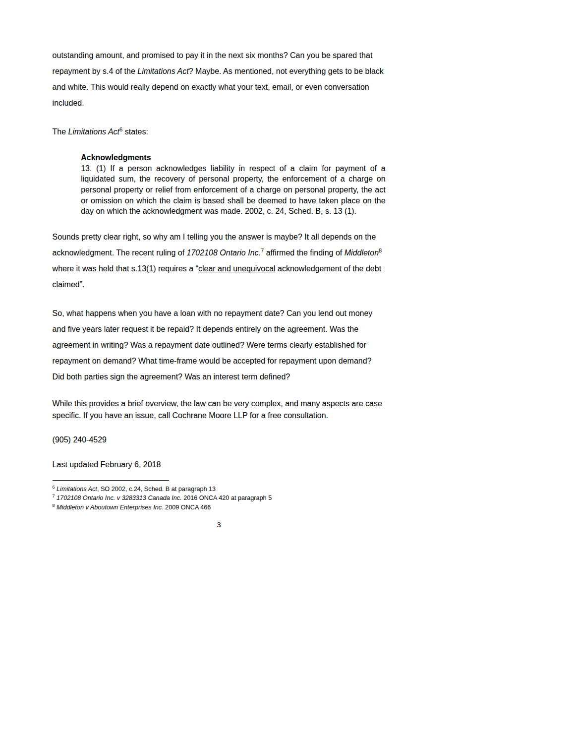outstanding amount, and promised to pay it in the next six months? Can you be spared that repayment by s.4 of the Limitations Act? Maybe. As mentioned, not everything gets to be black and white. This would really depend on exactly what your text, email, or even conversation included.
The Limitations Act6 states:
Acknowledgments
13. (1) If a person acknowledges liability in respect of a claim for payment of a liquidated sum, the recovery of personal property, the enforcement of a charge on personal property or relief from enforcement of a charge on personal property, the act or omission on which the claim is based shall be deemed to have taken place on the day on which the acknowledgment was made. 2002, c. 24, Sched. B, s. 13 (1).
Sounds pretty clear right, so why am I telling you the answer is maybe? It all depends on the acknowledgment. The recent ruling of 1702108 Ontario Inc.7 affirmed the finding of Middleton8 where it was held that s.13(1) requires a “clear and unequivocal acknowledgement of the debt claimed”.
So, what happens when you have a loan with no repayment date? Can you lend out money and five years later request it be repaid? It depends entirely on the agreement. Was the agreement in writing? Was a repayment date outlined? Were terms clearly established for repayment on demand? What time-frame would be accepted for repayment upon demand? Did both parties sign the agreement? Was an interest term defined?
While this provides a brief overview, the law can be very complex, and many aspects are case specific. If you have an issue, call Cochrane Moore LLP for a free consultation.
(905) 240-4529
Last updated February 6, 2018
6 Limitations Act, SO 2002, c.24, Sched. B at paragraph 13
7 1702108 Ontario Inc. v 3283313 Canada Inc. 2016 ONCA 420 at paragraph 5
8 Middleton v Aboutown Enterprises Inc. 2009 ONCA 466
3